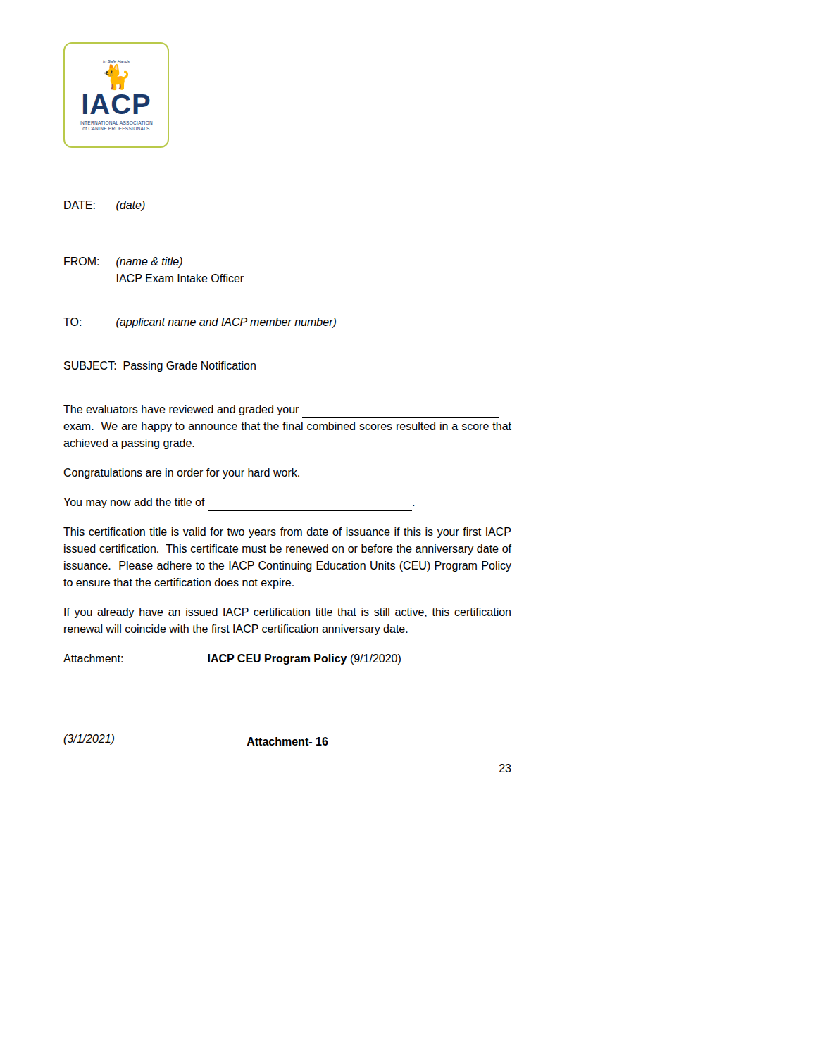In Safe Hands
🐈
IACP
INTERNATIONAL ASSOCIATION
of CANINE PROFESSIONALS
DATE: (date)
FROM: (name & title)
IACP Exam Intake Officer
TO: (applicant name and IACP member number)
SUBJECT: Passing Grade Notification
The evaluators have reviewed and graded your
exam. We are happy to announce that the final combined scores resulted in a score that achieved a passing grade.
Congratulations are in order for your hard work.
You may now add the title of .
This certification title is valid for two years from date of issuance if this is your first IACP issued certification. This certificate must be renewed on or before the anniversary date of issuance. Please adhere to the IACP Continuing Education Units (CEU) Program Policy to ensure that the certification does not expire.
If you already have an issued IACP certification title that is still active, this certification renewal will coincide with the first IACP certification anniversary date.
Attachment: IACP CEU Program Policy (9/1/2020)
(3/1/2021) Attachment- 16
23